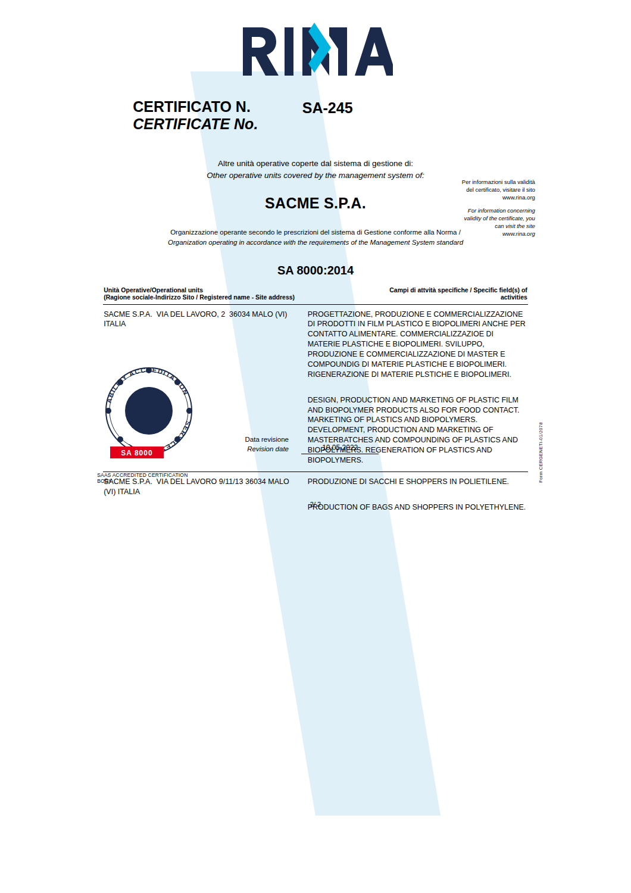CERTIFICATO N.
CERTIFICATE No. SA-245
Per informazioni sulla validità
del certificato, visitare il sito
www.rina.org For information concerning
validity of the certificate, you
can visit the site
www.rina.org
Altre unità operative coperte dal sistema di gestione di:
Other operative units covered by the management system of:
SACME S.P.A.
Organizzazione operante secondo le prescrizioni del sistema di Gestione conforme alla Norma /
Organization operating in accordance with the requirements of the Management System standard
SA 8000:2014
| Unità Operative/Operational units (Ragione sociale-Indirizzo Sito / Registered name - Site address) | Campi di attvità specifiche / Specific field(s) of activities |
| --- | --- |
| SACME S.P.A. VIA DEL LAVORO, 2 36034 MALO (VI) ITALIA | PROGETTAZIONE, PRODUZIONE E COMMERCIALIZZAZIONE DI PRODOTTI IN FILM PLASTICO E BIOPOLIMERI ANCHE PER CONTATTO ALIMENTARE. COMMERCIALIZZAZIOE DI MATERIE PLASTICHE E BIOPOLIMERI. SVILUPPO, PRODUZIONE E COMMERCIALIZZAZIONE DI MASTER E COMPOUNDIG DI MATERIE PLASTICHE E BIOPOLIMERI. RIGENERAZIONE DI MATERIE PLSTICHE E BIOPOLIMERI. DESIGN, PRODUCTION AND MARKETING OF PLASTIC FILM AND BIOPOLYMER PRODUCTS ALSO FOR FOOD CONTACT. MARKETING OF PLASTICS AND BIOPOLYMERS. DEVELOPMENT, PRODUCTION AND MARKETING OF MASTERBATCHES AND COMPOUNDING OF PLASTICS AND BIOPOLYMERS. REGENERATION OF PLASTICS AND BIOPOLYMERS. |
| SACME S.P.A. VIA DEL LAVORO 9/11/13 36034 MALO (VI) ITALIA | PRODUZIONE DI SACCHI E SHOPPERS IN POLIETILENE. PRODUCTION OF BAGS AND SHOPPERS IN POLYETHYLENE. |
ABILITY ACCREDITATION SERVICES SOCIAL SA 8000
SAAS ACCREDITED CERTIFICATION BODY
Data revisione
Revision date 10.05.2022
Form CERGENETI-01/2078
2/ 2